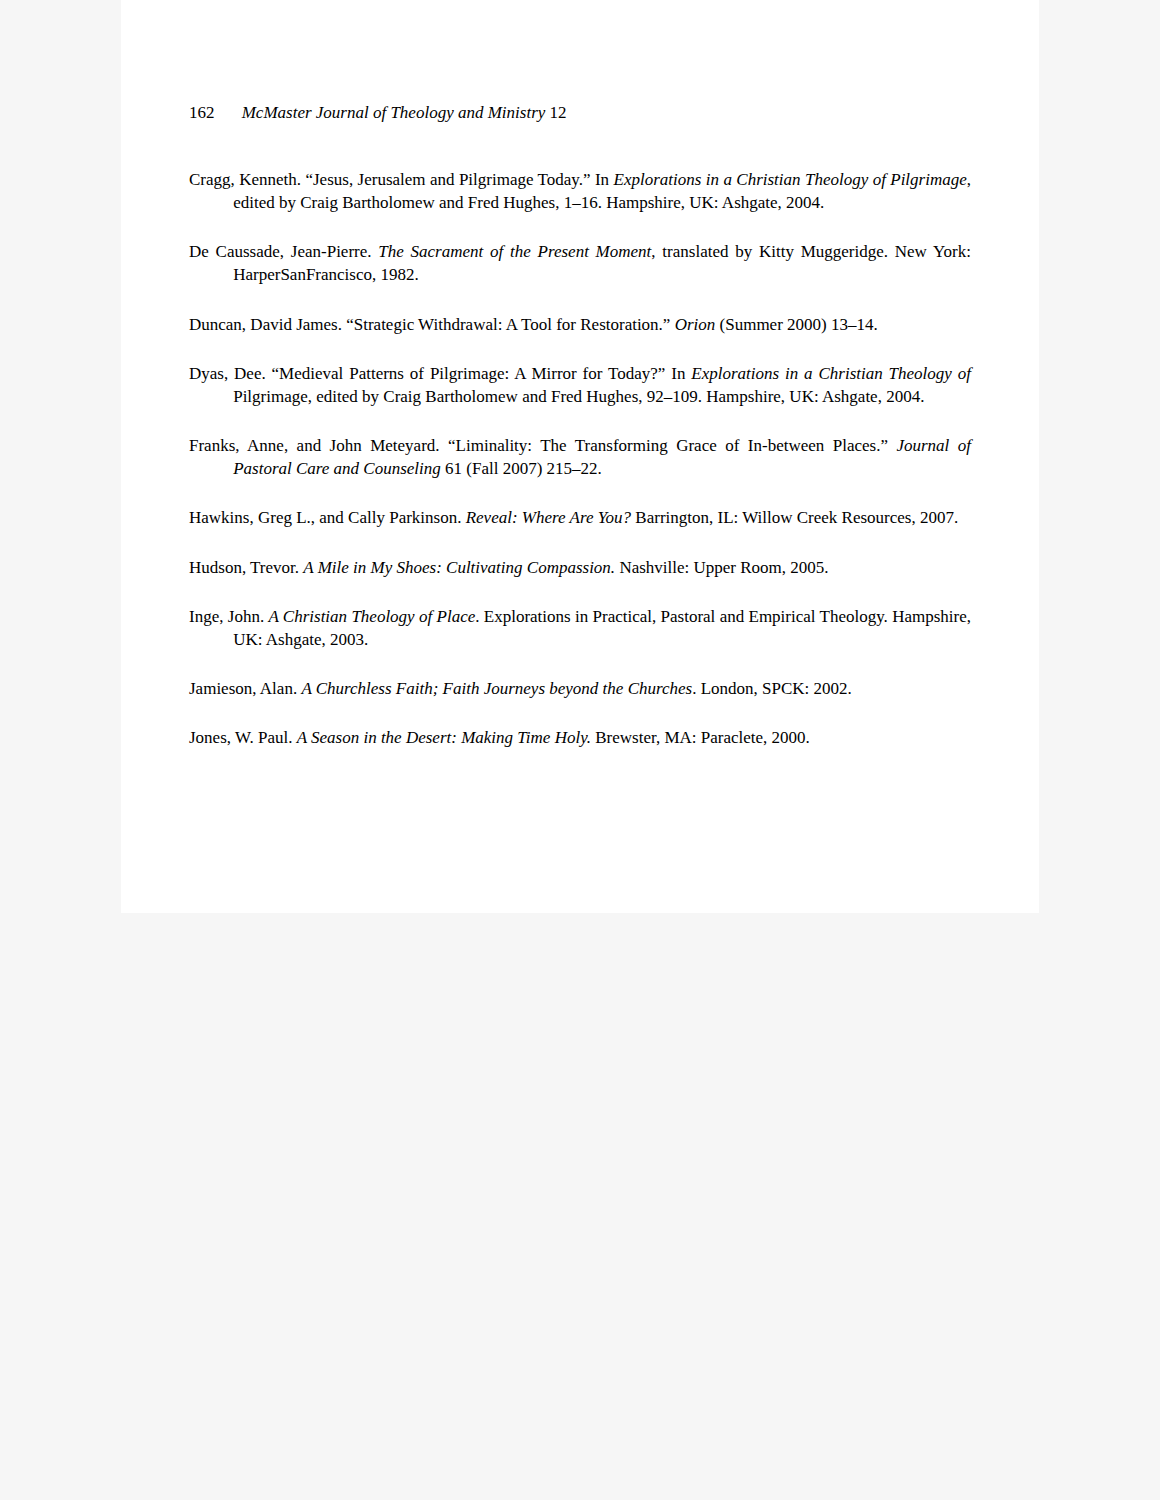162 McMaster Journal of Theology and Ministry 12
Cragg, Kenneth. “Jesus, Jerusalem and Pilgrimage Today.” In Explorations in a Christian Theology of Pilgrimage, edited by Craig Bartholomew and Fred Hughes, 1–16. Hampshire, UK: Ashgate, 2004.
De Caussade, Jean-Pierre. The Sacrament of the Present Moment, translated by Kitty Muggeridge. New York: HarperSanFrancisco, 1982.
Duncan, David James. “Strategic Withdrawal: A Tool for Restoration.” Orion (Summer 2000) 13–14.
Dyas, Dee. “Medieval Patterns of Pilgrimage: A Mirror for Today?” In Explorations in a Christian Theology of Pilgrimage, edited by Craig Bartholomew and Fred Hughes, 92–109. Hampshire, UK: Ashgate, 2004.
Franks, Anne, and John Meteyard. “Liminality: The Transforming Grace of In-between Places.” Journal of Pastoral Care and Counseling 61 (Fall 2007) 215–22.
Hawkins, Greg L., and Cally Parkinson. Reveal: Where Are You? Barrington, IL: Willow Creek Resources, 2007.
Hudson, Trevor. A Mile in My Shoes: Cultivating Compassion. Nashville: Upper Room, 2005.
Inge, John. A Christian Theology of Place. Explorations in Practical, Pastoral and Empirical Theology. Hampshire, UK: Ashgate, 2003.
Jamieson, Alan. A Churchless Faith; Faith Journeys beyond the Churches. London, SPCK: 2002.
Jones, W. Paul. A Season in the Desert: Making Time Holy. Brewster, MA: Paraclete, 2000.